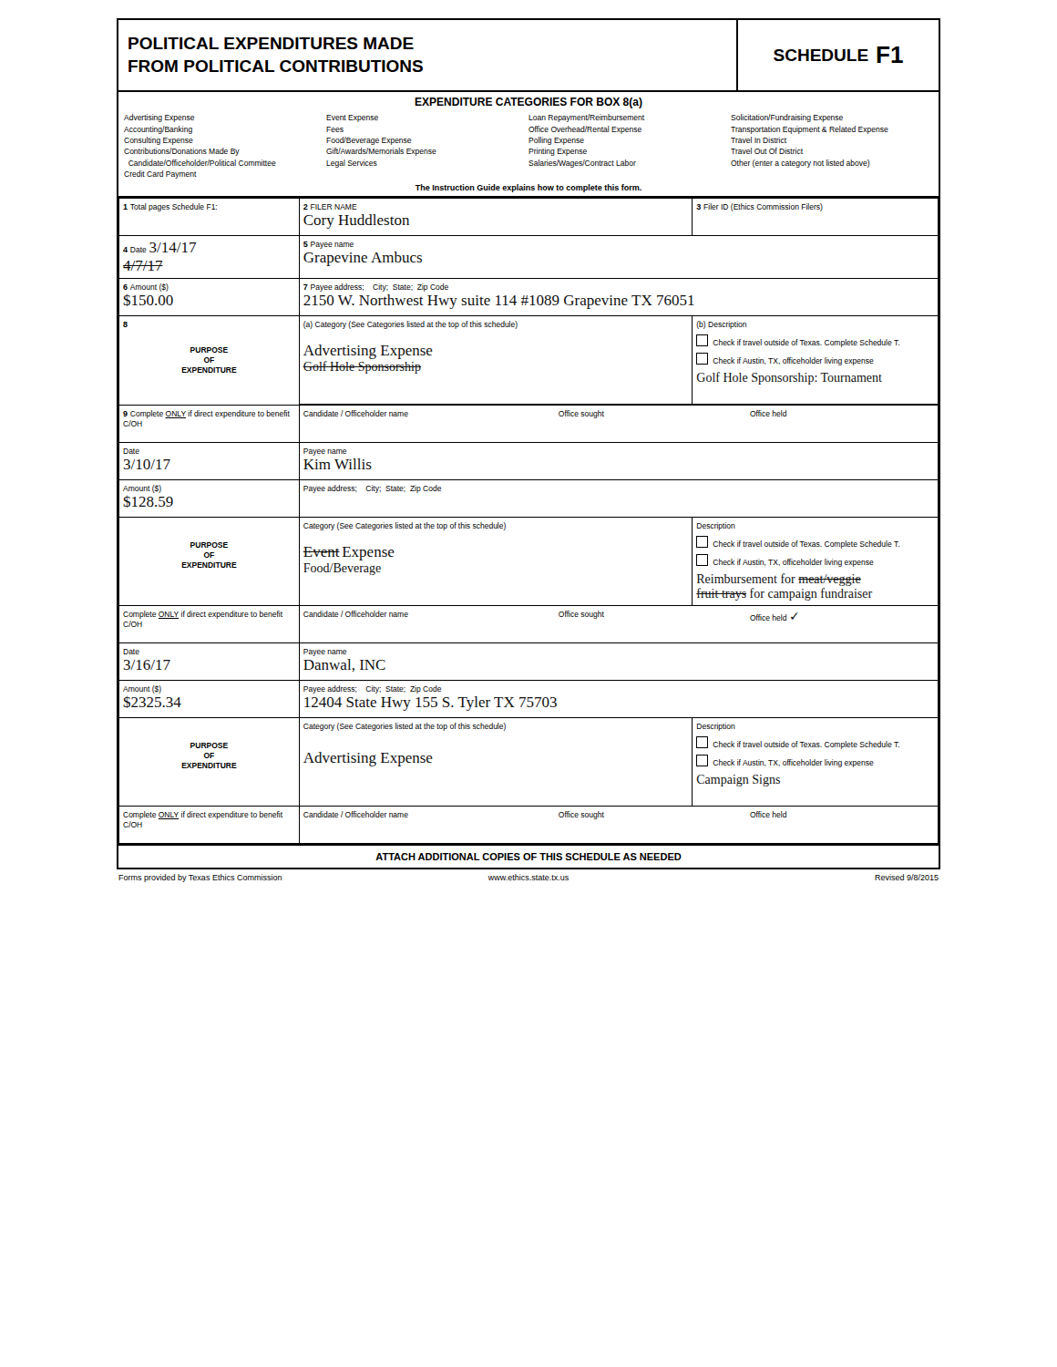POLITICAL EXPENDITURES MADE
FROM POLITICAL CONTRIBUTIONS
SCHEDULE F1
EXPENDITURE CATEGORIES FOR BOX 8(a)
Advertising Expense
Accounting/Banking
Consulting Expense
Contributions/Donations Made By
Candidate/Officeholder/Political Committee
Credit Card Payment
Event Expense
Fees
Food/Beverage Expense
Gift/Awards/Memorials Expense
Legal Services
Loan Repayment/Reimbursement
Office Overhead/Rental Expense
Polling Expense
Printing Expense
Salaries/Wages/Contract Labor
Solicitation/Fundraising Expense
Transportation Equipment & Related Expense
Travel In District
Travel Out Of District
Other (enter a category not listed above)
The Instruction Guide explains how to complete this form.
| 1 Total pages Schedule F1: | 2 FILER NAME Cory Huddleston | 3 Filer ID (Ethics Commission Filers) |
| 4 Date 3/14/17 4/7/17 | 5 Payee name Grapevine Ambucs |
| 6 Amount ($) $150.00 | 7 Payee address; City; State; Zip Code 2150 W. Northwest Hwy suite 114 #1089 Grapevine TX 76051 |
| 8 PURPOSE OF EXPENDITURE | (a) Category (See Categories listed at the top of this schedule) Advertising Expense Golf Hole Sponsorship | (b) Description Check if travel outside of Texas. Complete Schedule T. Check if Austin, TX, officeholder living expense Golf Hole Sponsorship: Tournament |
| 9 Complete ONLY if direct expenditure to benefit C/OH | / Candidate / Officeholder name / Office sought / Office held / |
| Date 3/10/17 | Payee name Kim Willis |
| Amount ($) $128.59 | Payee address; City; State; Zip Code |
| PURPOSE OF EXPENDITURE | Category (See Categories listed at the top of this schedule) Event Expense Food/Beverage | Description Check if travel outside of Texas. Complete Schedule T. Check if Austin, TX, officeholder living expense Reimbursement for meat/veggie fruit trays for campaign fundraiser |
| Complete ONLY if direct expenditure to benefit C/OH | / Candidate / Officeholder name / Office sought / Office held ✓ / |
| Date 3/16/17 | Payee name Danwal, INC |
| Amount ($) $2325.34 | Payee address; City; State; Zip Code 12404 State Hwy 155 S. Tyler TX 75703 |
| PURPOSE OF EXPENDITURE | Category (See Categories listed at the top of this schedule) Advertising Expense | Description Check if travel outside of Texas. Complete Schedule T. Check if Austin, TX, officeholder living expense Campaign Signs |
| Complete ONLY if direct expenditure to benefit C/OH | / Candidate / Officeholder name / Office sought / Office held / |
ATTACH ADDITIONAL COPIES OF THIS SCHEDULE AS NEEDED
Forms provided by Texas Ethics Commission
www.ethics.state.tx.us
Revised 9/8/2015